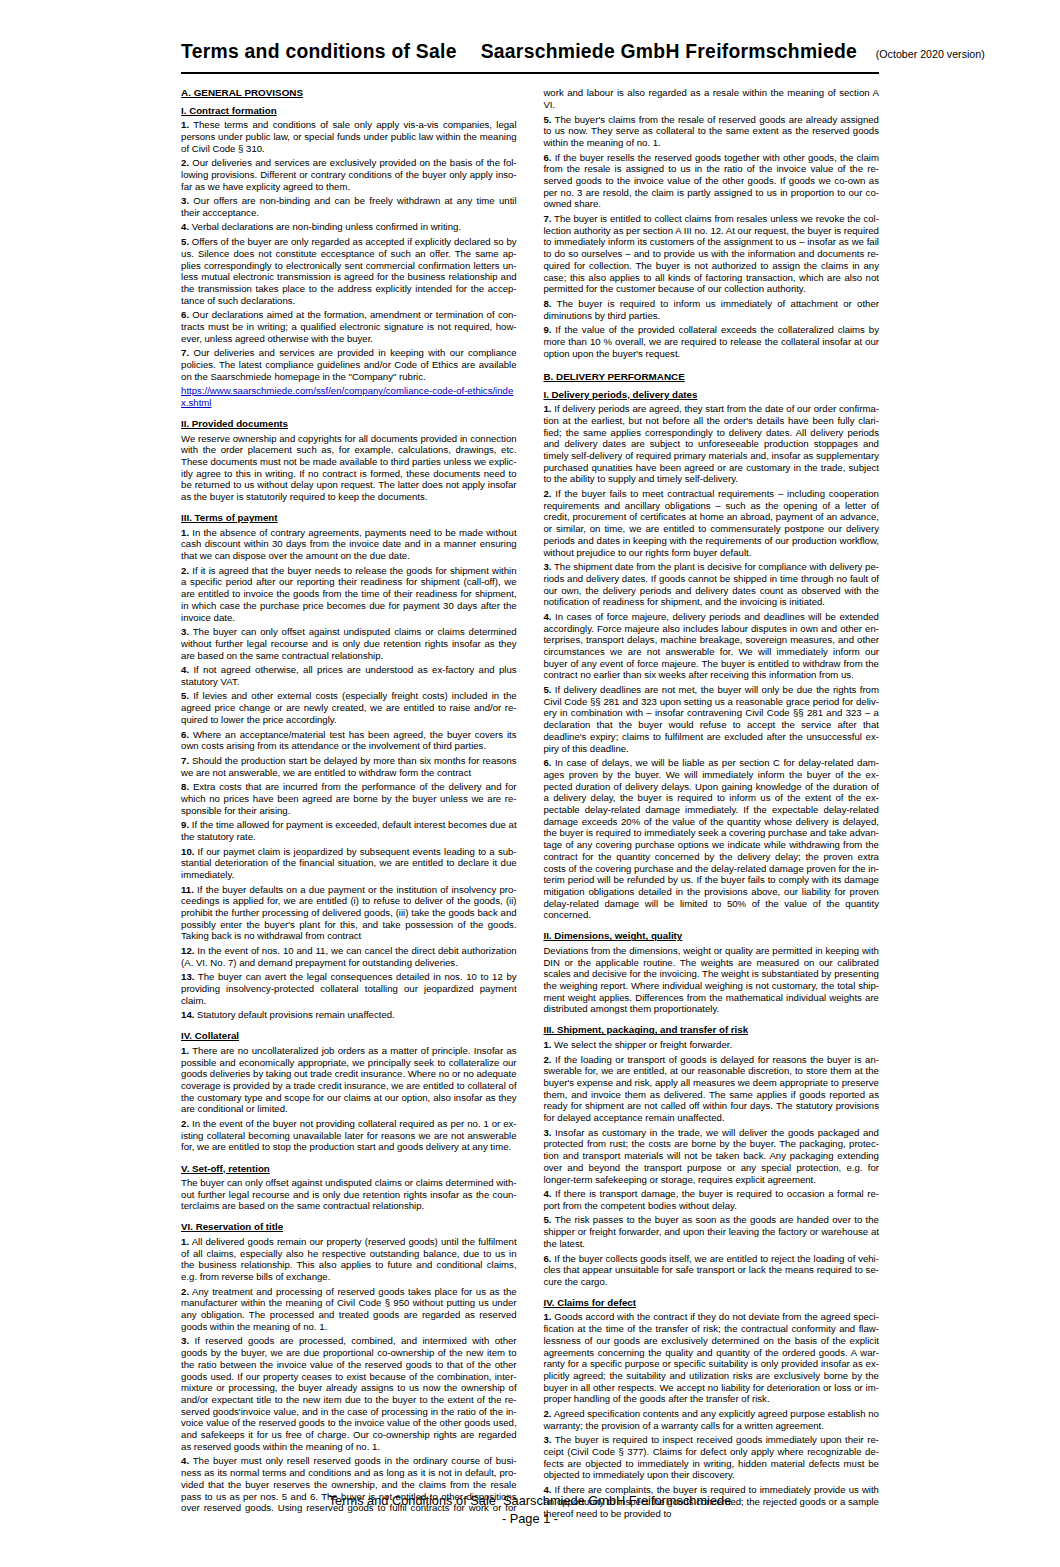Terms and conditions of Sale Saarschmiede GmbH Freiformschmiede (October 2020 version)
A. GENERAL PROVISONS
I. Contract formation
1. These terms and conditions of sale only apply vis-a-vis companies, legal persons under public law, or special funds under public law within the meaning of Civil Code § 310.
2. Our deliveries and services are exclusively provided on the basis of the following provisions. Different or contrary conditions of the buyer only apply insofar as we have explicity agreed to them.
3. Our offers are non-binding and can be freely withdrawn at any time until their accceptance.
4. Verbal declarations are non-binding unless confirmed in writing.
5. Offers of the buyer are only regarded as accepted if explicitly declared so by us. Silence does not constitute eccesptance of such an offer. The same applies correspondingly to electronically sent commercial confirmation letters unless mutual electronic transmission is agreed for the business relationship and the transmission takes place to the address explicitly intended for the acceptance of such declarations.
6. Our declarations aimed at the formation, amendment or termination of contracts must be in writing; a qualified electronic signature is not required, however, unless agreed otherwise with the buyer.
7. Our deliveries and services are provided in keeping with our compliance policies. The latest compliance guidelines and/or Code of Ethics are available on the Saarschmiede homepage in the "Company" rubric.
https://www.saarschmiede.com/ssf/en/company/comliance-code-of-ethics/index.shtml
II. Provided documents
We reserve ownership and copyrights for all documents provided in connection with the order placement such as, for example, calculations, drawings, etc. These documents must not be made available to third parties unless we explicitly agree to this in writing. If no contract is formed, these documents need to be returned to us without delay upon request. The latter does not apply insofar as the buyer is statutorily required to keep the documents.
III. Terms of payment
1. In the absence of contrary agreements, payments need to be made without cash discount within 30 days from the invoice date and in a manner ensuring that we can dispose over the amount on the due date.
2. If it is agreed that the buyer needs to release the goods for shipment within a specific period after our reporting their readiness for shipment (call-off), we are entitled to invoice the goods from the time of their readiness for shipment, in which case the purchase price becomes due for payment 30 days after the invoice date.
3. The buyer can only offset against undisputed claims or claims determined without further legal recourse and is only due retention rights insofar as they are based on the same contractual relationship.
4. If not agreed otherwise, all prices are understood as ex-factory and plus statutory VAT.
5. If levies and other external costs (especially freight costs) included in the agreed price change or are newly created, we are entitled to raise and/or required to lower the price accordingly.
6. Where an acceptance/material test has been agreed, the buyer covers its own costs arising from its attendance or the involvement of third parties.
7. Should the production start be delayed by more than six months for reasons we are not answerable, we are entitled to withdraw form the contract
8. Extra costs that are incurred from the performance of the delivery and for which no prices have been agreed are borne by the buyer unless we are responsible for their arising.
9. If the time allowed for payment is exceeded, default interest becomes due at the statutory rate.
10. If our paymet claim is jeopardized by subsequent events leading to a substantial deterioration of the financial situation, we are entitled to declare it due immediately.
11. If the buyer defaults on a due payment or the institution of insolvency proceedings is applied for, we are entitled (i) to refuse to deliver of the goods, (ii) prohibit the further processing of delivered goods, (iii) take the goods back and possibly enter the buyer's plant for this, and take possession of the goods. Taking back is no withdrawal from contract
12. In the event of nos. 10 and 11, we can cancel the direct debit authorization (A. VI. No. 7) and demand prepayment for outstanding deliveries.
13. The buyer can avert the legal consequences detailed in nos. 10 to 12 by providing insolvency-protected collateral totalling our jeopardized payment claim.
14. Statutory default provisions remain unaffected.
IV. Collateral
1. There are no uncollateralized job orders as a matter of principle. Insofar as possible and economically appropriate, we principally seek to collateralize our goods deliveries by taking out trade credit insurance. Where no or no adequate coverage is provided by a trade credit insurance, we are entitled to collateral of the customary type and scope for our claims at our option, also insofar as they are conditional or limited.
2. In the event of the buyer not providing collateral required as per no. 1 or existing collateral becoming unavailable later for reasons we are not answerable for, we are entitled to stop the production start and goods delivery at any time.
V. Set-off, retention
The buyer can only offset against undisputed claims or claims determined without further legal recourse and is only due retention rights insofar as the counterclaims are based on the same contractual relationship.
VI. Reservation of title
1. All delivered goods remain our property (reserved goods) until the fulfilment of all claims, especially also he respective outstanding balance, due to us in the business relationship. This also applies to future and conditional claims, e.g. from reverse bills of exchange.
2. Any treatment and processing of reserved goods takes place for us as the manufacturer within the meaning of Civil Code § 950 without putting us under any obligation. The processed and treated goods are regarded as reserved goods within the meaning of no. 1.
3. If reserved goods are processed, combined, and intermixed with other goods by the buyer, we are due proportional co-ownership of the new item to the ratio between the invoice value of the reserved goods to that of the other goods used. If our property ceases to exist because of the combination, intermixture or processing, the buyer already assigns to us now the ownership of and/or expectant title to the new item due to the buyer to the extent of the reserved goods'invoice value, and in the case of processing in the ratio of the invoice value of the reserved goods to the invoice value of the other goods used, and safekeeps it for us free of charge. Our co-ownership rights are regarded as reserved goods within the meaning of no. 1.
4. The buyer must only resell reserved goods in the ordinary course of business as its normal terms and conditions and as long as it is not in default, provided that the buyer reserves the ownership, and the claims from the resale pass to us as per nos. 5 and 6. The buyer is not entitled to other dispositions over reserved goods. Using reserved goods to fulfil contracts for work or for work and labour is also regarded as a resale within the meaning of section A VI.
5. The buyer's claims from the resale of reserved goods are already assigned to us now. They serve as collateral to the same extent as the reserved goods within the meaning of no. 1.
6. If the buyer resells the reserved goods together with other goods, the claim from the resale is assigned to us in the ratio of the invoice value of the reserved goods to the invoice value of the other goods. If goods we co-own as per no. 3 are resold, the claim is partly assigned to us in proportion to our co-owned share.
7. The buyer is entitled to collect claims from resales unless we revoke the collection authority as per section A III no. 12. At our request, the buyer is required to immediately inform its customers of the assignment to us – insofar as we fail to do so ourselves – and to provide us with the information and documents required for collection. The buyer is not authorized to assign the claims in any case; this also applies to all kinds of factoring transaction, which are also not permitted for the customer because of our collection authority.
8. The buyer is required to inform us immediately of attachment or other diminutions by third parties.
9. If the value of the provided collateral exceeds the collateralized claims by more than 10 % overall, we are required to release the collateral insofar at our option upon the buyer's request.
B. DELIVERY PERFORMANCE
I. Delivery periods, delivery dates
1. If delivery periods are agreed, they start from the date of our order confirmation at the earliest, but not before all the order's details have been fully clarified; the same applies correspondingly to delivery dates. All delivery periods and delivery dates are subject to unforeseeable production stoppages and timely self-delivery of required primary materials and, insofar as supplementary purchased qunatities have been agreed or are customary in the trade, subject to the ability to supply and timely self-delivery.
2. If the buyer fails to meet contractual requirements – including cooperation requirements and ancillary obligations – such as the opening of a letter of credit, procurement of certificates at home an abroad, payment of an advance, or similar, on time, we are entitled to commensurately postpone our delivery periods and dates in keeping with the requirements of our production workflow, without prejudice to our rights form buyer default.
3. The shipment date from the plant is decisive for compliance with delivery periods and delivery dates. If goods cannot be shipped in time through no fault of our own, the delivery periods and delivery dates count as observed with the notification of readiness for shipment, and the invoicing is initiated.
4. In cases of force majeure, delivery periods and deadlines will be extended accordingly. Force majeure also includes labour disputes in own and other enterprises, transport delays, machine breakage, sovereign measures, and other circumstances we are not answerable for. We will immediately inform our buyer of any event of force majeure. The buyer is entitled to withdraw from the contract no earlier than six weeks after receiving this information from us.
5. If delivery deadlines are not met, the buyer will only be due the rights from Civil Code §§ 281 and 323 upon setting us a reasonable grace period for delivery in combination with – insofar contravening Civil Code §§ 281 and 323 – a declaration that the buyer would refuse to accept the service after that deadline's expiry; claims to fulfilment are excluded after the unsuccessful expiry of this deadline.
6. In case of delays, we will be liable as per section C for delay-related damages proven by the buyer. We will immediately inform the buyer of the expected duration of delivery delays. Upon gaining knowledge of the duration of a delivery delay, the buyer is required to inform us of the extent of the expectable delay-related damage immediately. If the expectable delay-related damage exceeds 20% of the value of the quantity whose delivery is delayed, the buyer is required to immediately seek a covering purchase and take advantage of any covering purchase options we indicate while withdrawing from the contract for the quantity concerned by the delivery delay; the proven extra costs of the covering purchase and the delay-related damage proven for the interim period will be refunded by us. If the buyer fails to comply with its damage mitigation obligations detailed in the provisions above, our liability for proven delay-related damage will be limited to 50% of the value of the quantity concerned.
II. Dimensions, weight, quality
Deviations from the dimensions, weight or quality are permitted in keeping with DIN or the applicable routine. The weights are measured on our calibrated scales and decisive for the invoicing. The weight is substantiated by presenting the weighing report. Where individual weighing is not customary, the total shipment weight applies. Differences from the mathematical individual weights are distributed amongst them proportionately.
III. Shipment, packaging, and transfer of risk
1. We select the shipper or freight forwarder.
2. If the loading or transport of goods is delayed for reasons the buyer is answerable for, we are entitled, at our reasonable discretion, to store them at the buyer's expense and risk, apply all measures we deem appropriate to preserve them, and invoice them as delivered. The same applies if goods reported as ready for shipment are not called off within four days. The statutory provisions for delayed acceptance remain unaffected.
3. Insofar as customary in the trade, we will deliver the goods packaged and protected from rust; the costs are borne by the buyer. The packaging, protection and transport materials will not be taken back. Any packaging extending over and beyond the transport purpose or any special protection, e.g. for longer-term safekeeping or storage, requires explicit agreement.
4. If there is transport damage, the buyer is required to occasion a formal report from the competent bodies without delay.
5. The risk passes to the buyer as soon as the goods are handed over to the shipper or freight forwarder, and upon their leaving the factory or warehouse at the latest.
6. If the buyer collects goods itself, we are entitled to reject the loading of vehicles that appear unsuitable for safe transport or lack the means required to secure the cargo.
IV. Claims for defect
1. Goods accord with the contract if they do not deviate from the agreed specification at the time of the transfer of risk; the contractual conformity and flawlessness of our goods are exclusively determined on the basis of the explicit agreements concerning the quality and quantity of the ordered goods. A warranty for a specific purpose or specific suitability is only provided insofar as explicitly agreed; the suitability and utilization risks are exclusively borne by the buyer in all other respects. We accept no liability for deterioration or loss or improper handling of the goods after the transfer of risk.
2. Agreed specification contents and any explicitly agreed purpose establish no warranty; the provision of a warranty calls for a written agreement.
3. The buyer is required to inspect received goods immediately upon their receipt (Civil Code § 377). Claims for defect only apply where recognizable defects are objected to immediately in writing, hidden material defects must be objected to immediately upon their discovery.
4. If there are complaints, the buyer is required to immediately provide us with an opportunity to inspect the goods concerned; the rejected goods or a sample thereof need to be provided to
Terms and Conditions of Sale Saarschmiede GmbH Freiformschmiede
- Page 1 -